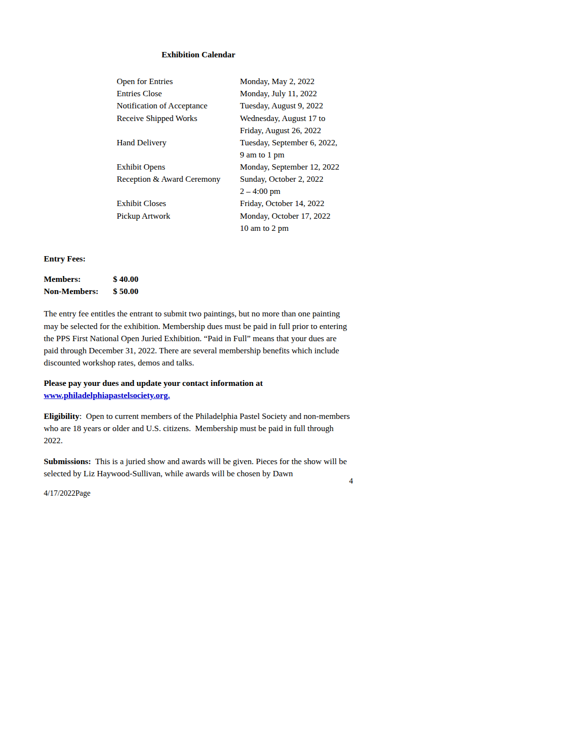Exhibition Calendar
| Open for Entries | Monday, May 2, 2022 |
| Entries Close | Monday, July 11, 2022 |
| Notification of Acceptance | Tuesday, August 9, 2022 |
| Receive Shipped Works | Wednesday, August 17 to Friday, August 26, 2022 |
| Hand Delivery | Tuesday, September 6, 2022, 9 am to 1 pm |
| Exhibit Opens | Monday, September 12, 2022 |
| Reception & Award Ceremony | Sunday, October 2, 2022 2 – 4:00 pm |
| Exhibit Closes | Friday, October 14, 2022 |
| Pickup Artwork | Monday, October 17, 2022 10 am to 2 pm |
Entry Fees:
| Members: | $ 40.00 |
| Non-Members: | $ 50.00 |
The entry fee entitles the entrant to submit two paintings, but no more than one painting may be selected for the exhibition. Membership dues must be paid in full prior to entering the PPS First National Open Juried Exhibition. “Paid in Full” means that your dues are paid through December 31, 2022. There are several membership benefits which include discounted workshop rates, demos and talks.
Please pay your dues and update your contact information at
www.philadelphiapastelsociety.org.
Eligibility: Open to current members of the Philadelphia Pastel Society and non-members who are 18 years or older and U.S. citizens. Membership must be paid in full through 2022.
Submissions: This is a juried show and awards will be given. Pieces for the show will be selected by Liz Haywood-Sullivan, while awards will be chosen by Dawn
4
4/17/2022Page